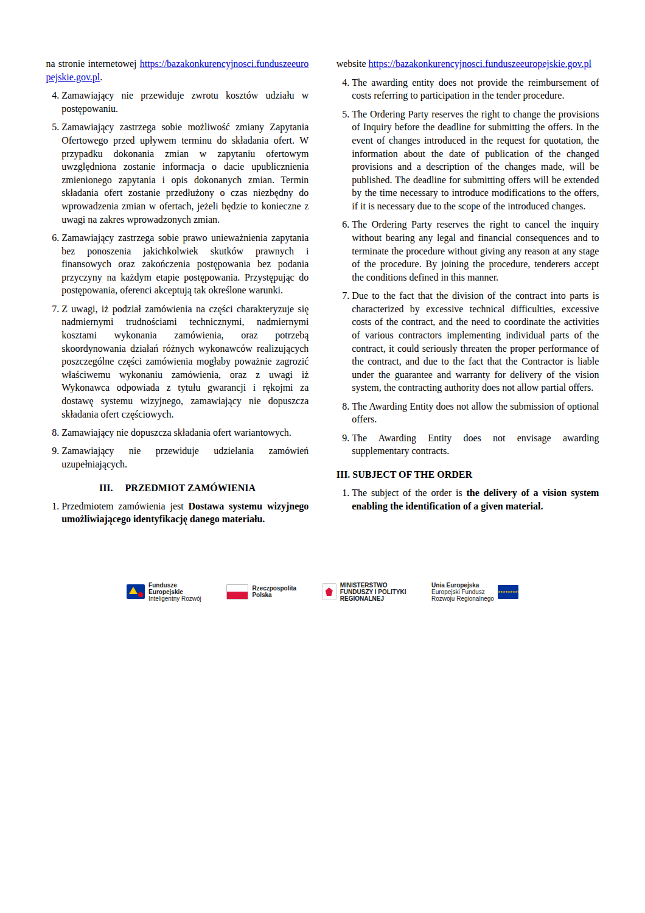na stronie internetowej https://bazakonkurencyjnosci.funduszeeuropejskie.gov.pl.
Zamawiający nie przewiduje zwrotu kosztów udziału w postępowaniu.
Zamawiający zastrzega sobie możliwość zmiany Zapytania Ofertowego przed upływem terminu do składania ofert. W przypadku dokonania zmian w zapytaniu ofertowym uwzględniona zostanie informacja o dacie upublicznienia zmienionego zapytania i opis dokonanych zmian. Termin składania ofert zostanie przedłużony o czas niezbędny do wprowadzenia zmian w ofertach, jeżeli będzie to konieczne z uwagi na zakres wprowadzonych zmian.
Zamawiający zastrzega sobie prawo unieważnienia zapytania bez ponoszenia jakichkolwiek skutków prawnych i finansowych oraz zakończenia postępowania bez podania przyczyny na każdym etapie postępowania. Przystępując do postępowania, oferenci akceptują tak określone warunki.
Z uwagi, iż podział zamówienia na części charakteryzuje się nadmiernymi trudnościami technicznymi, nadmiernymi kosztami wykonania zamówienia, oraz potrzebą skoordynowania działań różnych wykonawców realizujących poszczególne części zamówienia mogłaby poważnie zagrozić właściwemu wykonaniu zamówienia, oraz z uwagi iż Wykonawca odpowiada z tytułu gwarancji i rękojmi za dostawę systemu wizyjnego, zamawiający nie dopuszcza składania ofert częściowych.
Zamawiający nie dopuszcza składania ofert wariantowych.
Zamawiający nie przewiduje udzielania zamówień uzupełniających.
III. PRZEDMIOT ZAMÓWIENIA
Przedmiotem zamówienia jest Dostawa systemu wizyjnego umożliwiającego identyfikację danego materiału.
website https://bazakonkurencyjnosci.funduszeeuropejskie.gov.pl
The awarding entity does not provide the reimbursement of costs referring to participation in the tender procedure.
The Ordering Party reserves the right to change the provisions of Inquiry before the deadline for submitting the offers. In the event of changes introduced in the request for quotation, the information about the date of publication of the changed provisions and a description of the changes made, will be published. The deadline for submitting offers will be extended by the time necessary to introduce modifications to the offers, if it is necessary due to the scope of the introduced changes.
The Ordering Party reserves the right to cancel the inquiry without bearing any legal and financial consequences and to terminate the procedure without giving any reason at any stage of the procedure. By joining the procedure, tenderers accept the conditions defined in this manner.
Due to the fact that the division of the contract into parts is characterized by excessive technical difficulties, excessive costs of the contract, and the need to coordinate the activities of various contractors implementing individual parts of the contract, it could seriously threaten the proper performance of the contract, and due to the fact that the Contractor is liable under the guarantee and warranty for delivery of the vision system, the contracting authority does not allow partial offers.
The Awarding Entity does not allow the submission of optional offers.
The Awarding Entity does not envisage awarding supplementary contracts.
III. SUBJECT OF THE ORDER
The subject of the order is the delivery of a vision system enabling the identification of a given material.
Fundusze
Europejskie
Inteligentny Rozwój
Rzeczpospolita
Polska
MINISTERSTWO
FUNDUSZY I POLITYKI
REGIONALNEJ
Unia Europejska
Europejski Fundusz
Rozwoju Regionalnego